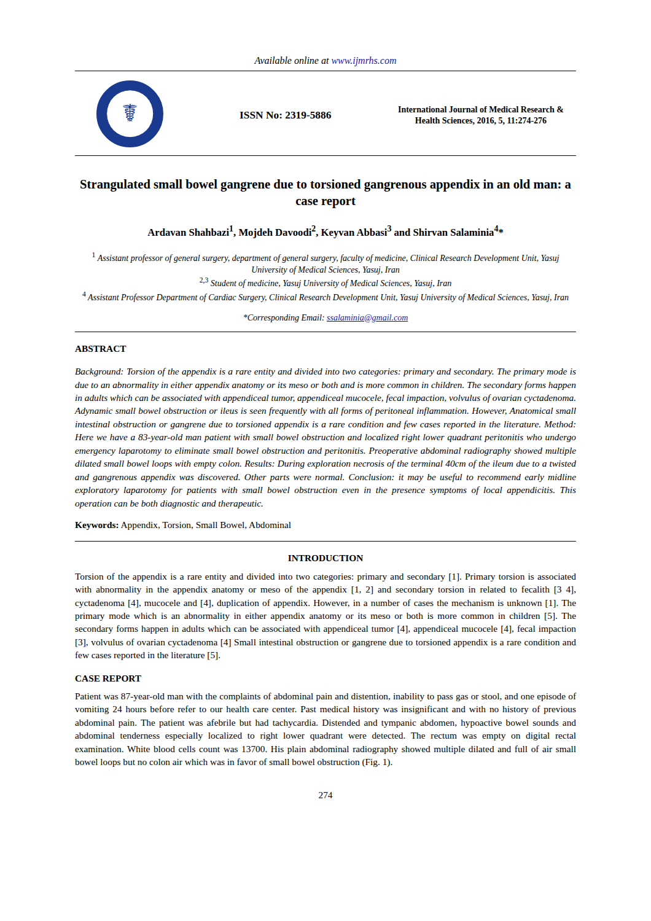Available online at www.ijmrhs.com
| ☤ | ISSN No: 2319-5886 | International Journal of Medical Research & Health Sciences, 2016, 5, 11:274-276 |
Strangulated small bowel gangrene due to torsioned gangrenous appendix in an old man: a case report
Ardavan Shahbazi1, Mojdeh Davoodi2, Keyvan Abbasi3 and Shirvan Salaminia4*
1 Assistant professor of general surgery, department of general surgery, faculty of medicine, Clinical Research Development Unit, Yasuj University of Medical Sciences, Yasuj, Iran
2,3 Student of medicine, Yasuj University of Medical Sciences, Yasuj, Iran
4 Assistant Professor Department of Cardiac Surgery, Clinical Research Development Unit, Yasuj University of Medical Sciences, Yasuj, Iran
*Corresponding Email: ssalaminia@gmail.com
ABSTRACT
Background: Torsion of the appendix is a rare entity and divided into two categories: primary and secondary. The primary mode is due to an abnormality in either appendix anatomy or its meso or both and is more common in children. The secondary forms happen in adults which can be associated with appendiceal tumor, appendiceal mucocele, fecal impaction, volvulus of ovarian cyctadenoma. Adynamic small bowel obstruction or ileus is seen frequently with all forms of peritoneal inflammation. However, Anatomical small intestinal obstruction or gangrene due to torsioned appendix is a rare condition and few cases reported in the literature. Method: Here we have a 83-year-old man patient with small bowel obstruction and localized right lower quadrant peritonitis who undergo emergency laparotomy to eliminate small bowel obstruction and peritonitis. Preoperative abdominal radiography showed multiple dilated small bowel loops with empty colon. Results: During exploration necrosis of the terminal 40cm of the ileum due to a twisted and gangrenous appendix was discovered. Other parts were normal. Conclusion: it may be useful to recommend early midline exploratory laparotomy for patients with small bowel obstruction even in the presence symptoms of local appendicitis. This operation can be both diagnostic and therapeutic.
Keywords: Appendix, Torsion, Small Bowel, Abdominal
INTRODUCTION
Torsion of the appendix is a rare entity and divided into two categories: primary and secondary [1]. Primary torsion is associated with abnormality in the appendix anatomy or meso of the appendix [1, 2] and secondary torsion in related to fecalith [3 4], cyctadenoma [4], mucocele and [4], duplication of appendix. However, in a number of cases the mechanism is unknown [1]. The primary mode which is an abnormality in either appendix anatomy or its meso or both is more common in children [5]. The secondary forms happen in adults which can be associated with appendiceal tumor [4], appendiceal mucocele [4], fecal impaction [3], volvulus of ovarian cyctadenoma [4] Small intestinal obstruction or gangrene due to torsioned appendix is a rare condition and few cases reported in the literature [5].
CASE REPORT
Patient was 87-year-old man with the complaints of abdominal pain and distention, inability to pass gas or stool, and one episode of vomiting 24 hours before refer to our health care center. Past medical history was insignificant and with no history of previous abdominal pain. The patient was afebrile but had tachycardia. Distended and tympanic abdomen, hypoactive bowel sounds and abdominal tenderness especially localized to right lower quadrant were detected. The rectum was empty on digital rectal examination. White blood cells count was 13700. His plain abdominal radiography showed multiple dilated and full of air small bowel loops but no colon air which was in favor of small bowel obstruction (Fig. 1).
274